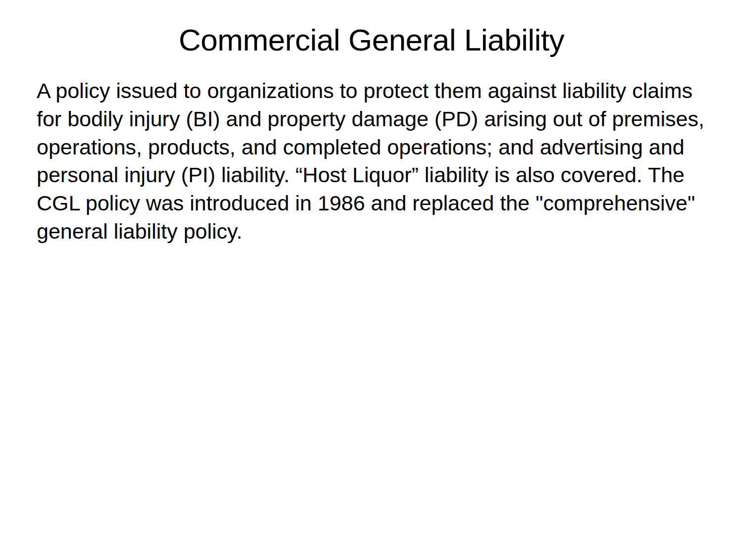Commercial General Liability
A policy issued to organizations to protect them against liability claims for bodily injury (BI) and property damage (PD) arising out of premises, operations, products, and completed operations; and advertising and personal injury (PI) liability. “Host Liquor” liability is also covered. The CGL policy was introduced in 1986 and replaced the "comprehensive" general liability policy.